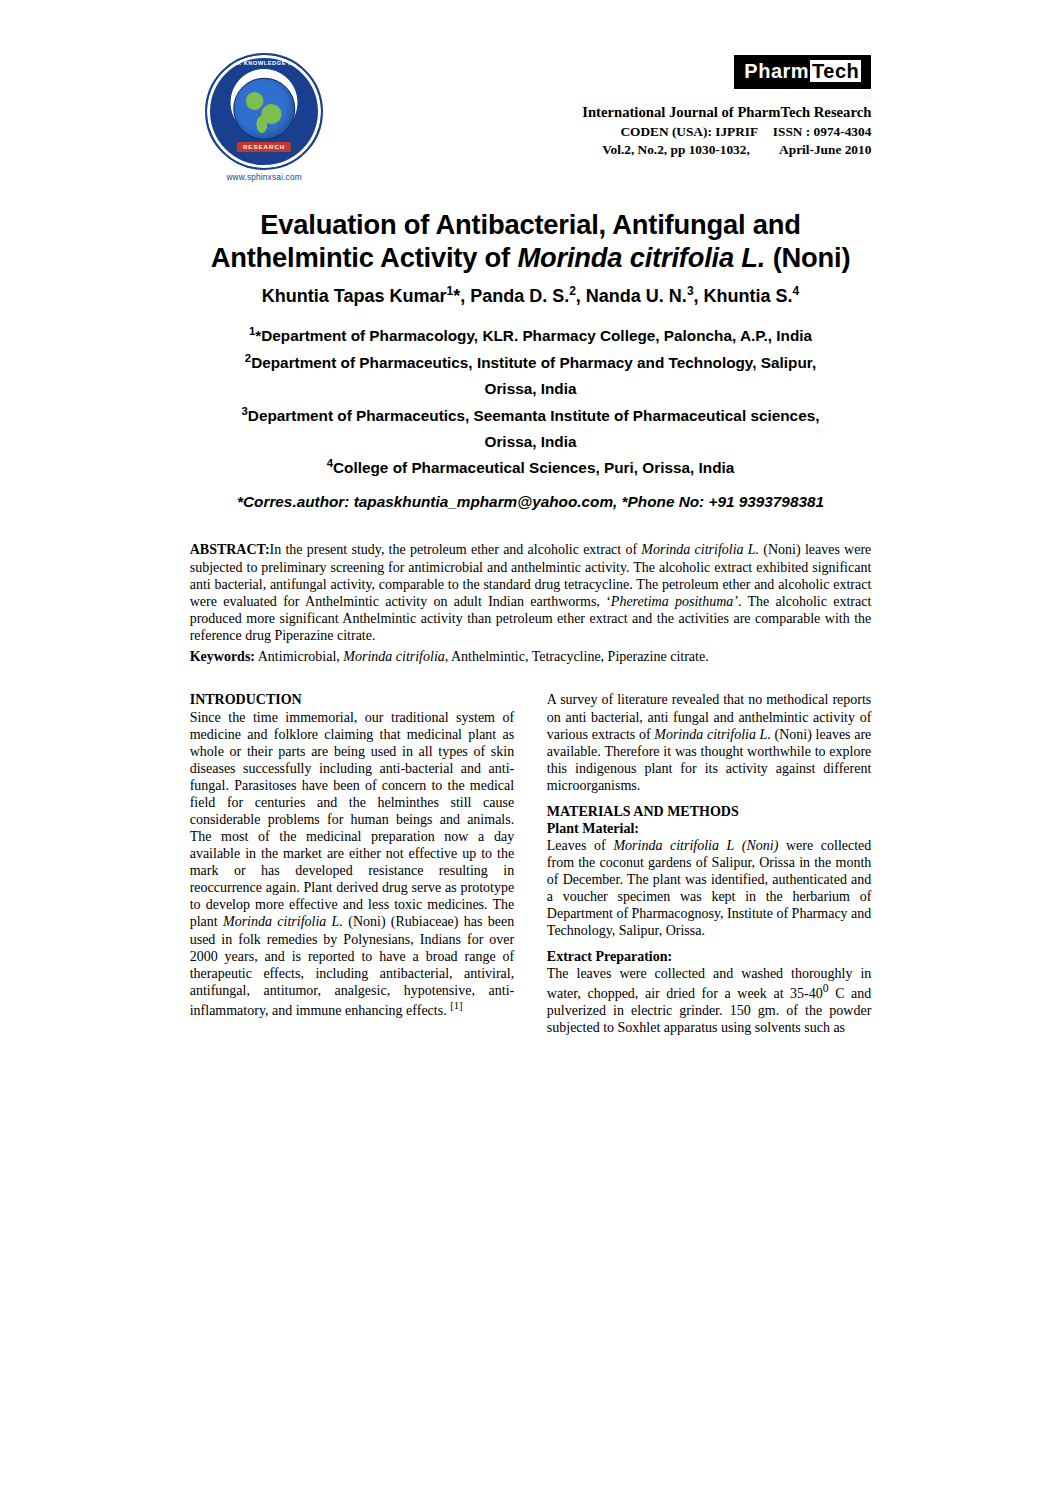SPHINX KNOWLEDGE HOUSE
RESEARCH
www.sphinxsai.com
Pharm Tech
International Journal of PharmTech Research
CODEN (USA): IJPRIF ISSN : 0974-4304
Vol.2, No.2, pp 1030-1032, April-June 2010
Evaluation of Antibacterial, Antifungal and Anthelmintic Activity of Morinda citrifolia L. (Noni)
Khuntia Tapas Kumar1*, Panda D. S.2, Nanda U. N.3, Khuntia S.4
1*Department of Pharmacology, KLR. Pharmacy College, Paloncha, A.P., India
2Department of Pharmaceutics, Institute of Pharmacy and Technology, Salipur,
Orissa, India
3Department of Pharmaceutics, Seemanta Institute of Pharmaceutical sciences,
Orissa, India
4College of Pharmaceutical Sciences, Puri, Orissa, India
*Corres.author: tapaskhuntia_mpharm@yahoo.com, *Phone No: +91 9393798381
ABSTRACT: In the present study, the petroleum ether and alcoholic extract of Morinda citrifolia L. (Noni) leaves were subjected to preliminary screening for antimicrobial and anthelmintic activity. The alcoholic extract exhibited significant anti bacterial, antifungal activity, comparable to the standard drug tetracycline. The petroleum ether and alcoholic extract were evaluated for Anthelmintic activity on adult Indian earthworms, ‘Pheretima posithuma’. The alcoholic extract produced more significant Anthelmintic activity than petroleum ether extract and the activities are comparable with the reference drug Piperazine citrate.
Keywords: Antimicrobial, Morinda citrifolia, Anthelmintic, Tetracycline, Piperazine citrate.
Introduction
Since the time immemorial, our traditional system of medicine and folklore claiming that medicinal plant as whole or their parts are being used in all types of skin diseases successfully including anti-bacterial and anti-fungal. Parasitoses have been of concern to the medical field for centuries and the helminthes still cause considerable problems for human beings and animals. The most of the medicinal preparation now a day available in the market are either not effective up to the mark or has developed resistance resulting in reoccurrence again. Plant derived drug serve as prototype to develop more effective and less toxic medicines. The plant Morinda citrifolia L. (Noni) (Rubiaceae) has been used in folk remedies by Polynesians, Indians for over 2000 years, and is reported to have a broad range of therapeutic effects, including antibacterial, antiviral, antifungal, antitumor, analgesic, hypotensive, anti-inflammatory, and immune enhancing effects. [1]
A survey of literature revealed that no methodical reports on anti bacterial, anti fungal and anthelmintic activity of various extracts of Morinda citrifolia L. (Noni) leaves are available. Therefore it was thought worthwhile to explore this indigenous plant for its activity against different microorganisms.
Materials and Methods
Plant Material:
Leaves of Morinda citrifolia L (Noni) were collected from the coconut gardens of Salipur, Orissa in the month of December. The plant was identified, authenticated and a voucher specimen was kept in the herbarium of Department of Pharmacognosy, Institute of Pharmacy and Technology, Salipur, Orissa.
Extract Preparation:
The leaves were collected and washed thoroughly in water, chopped, air dried for a week at 35-400 C and pulverized in electric grinder. 150 gm. of the powder subjected to Soxhlet apparatus using solvents such as